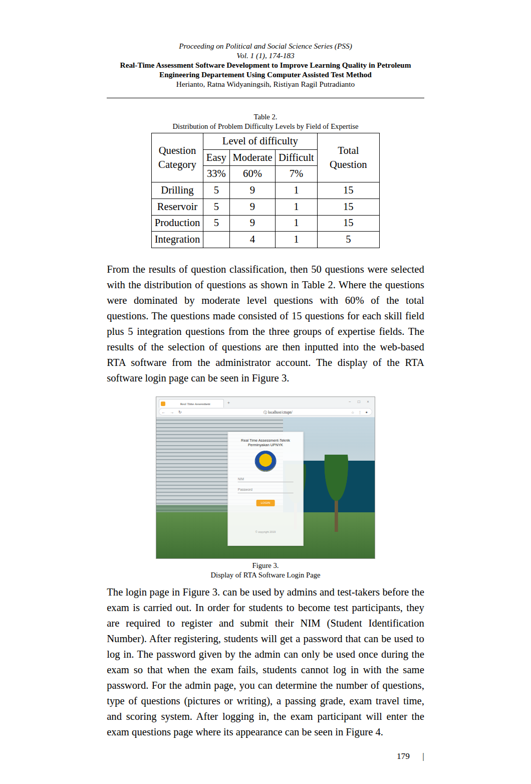Proceeding on Political and Social Science Series (PSS)
Vol. 1 (1), 174-183
Real-Time Assessment Software Development to Improve Learning Quality in Petroleum Engineering Departement Using Computer Assisted Test Method
Herianto, Ratna Widyaningsih, Ristiyan Ragil Putradianto
Table 2.
Distribution of Problem Difficulty Levels by Field of Expertise
| Question Category | Level of difficulty | Total Question |
| --- | --- | --- |
| Easy | Moderate | Difficult |
| 33% | 60% | 7% |
| Drilling | 5 | 9 | 1 | 15 |
| Reservoir | 5 | 9 | 1 | 15 |
| Production | 5 | 9 | 1 | 15 |
| Integration | | 4 | 1 | 5 |
From the results of question classification, then 50 questions were selected with the distribution of questions as shown in Table 2. Where the questions were dominated by moderate level questions with 60% of the total questions. The questions made consisted of 15 questions for each skill field plus 5 integration questions from the three groups of expertise fields. The results of the selection of questions are then inputted into the web-based RTA software from the administrator account. The display of the RTA software login page can be seen in Figure 3.
Real Time Assessment
+
− □ ×
← → ↻ ⓘ localhost/cttupn/ ☆ ⋮ ●
Real Time Assessment-Teknik
Perminyakan UPNYK
NIM
Password
LOGIN
© copyright 2019
Figure 3.
Display of RTA Software Login Page
The login page in Figure 3. can be used by admins and test-takers before the exam is carried out. In order for students to become test participants, they are required to register and submit their NIM (Student Identification Number). After registering, students will get a password that can be used to log in. The password given by the admin can only be used once during the exam so that when the exam fails, students cannot log in with the same password. For the admin page, you can determine the number of questions, type of questions (pictures or writing), a passing grade, exam travel time, and scoring system. After logging in, the exam participant will enter the exam questions page where its appearance can be seen in Figure 4.
179 |